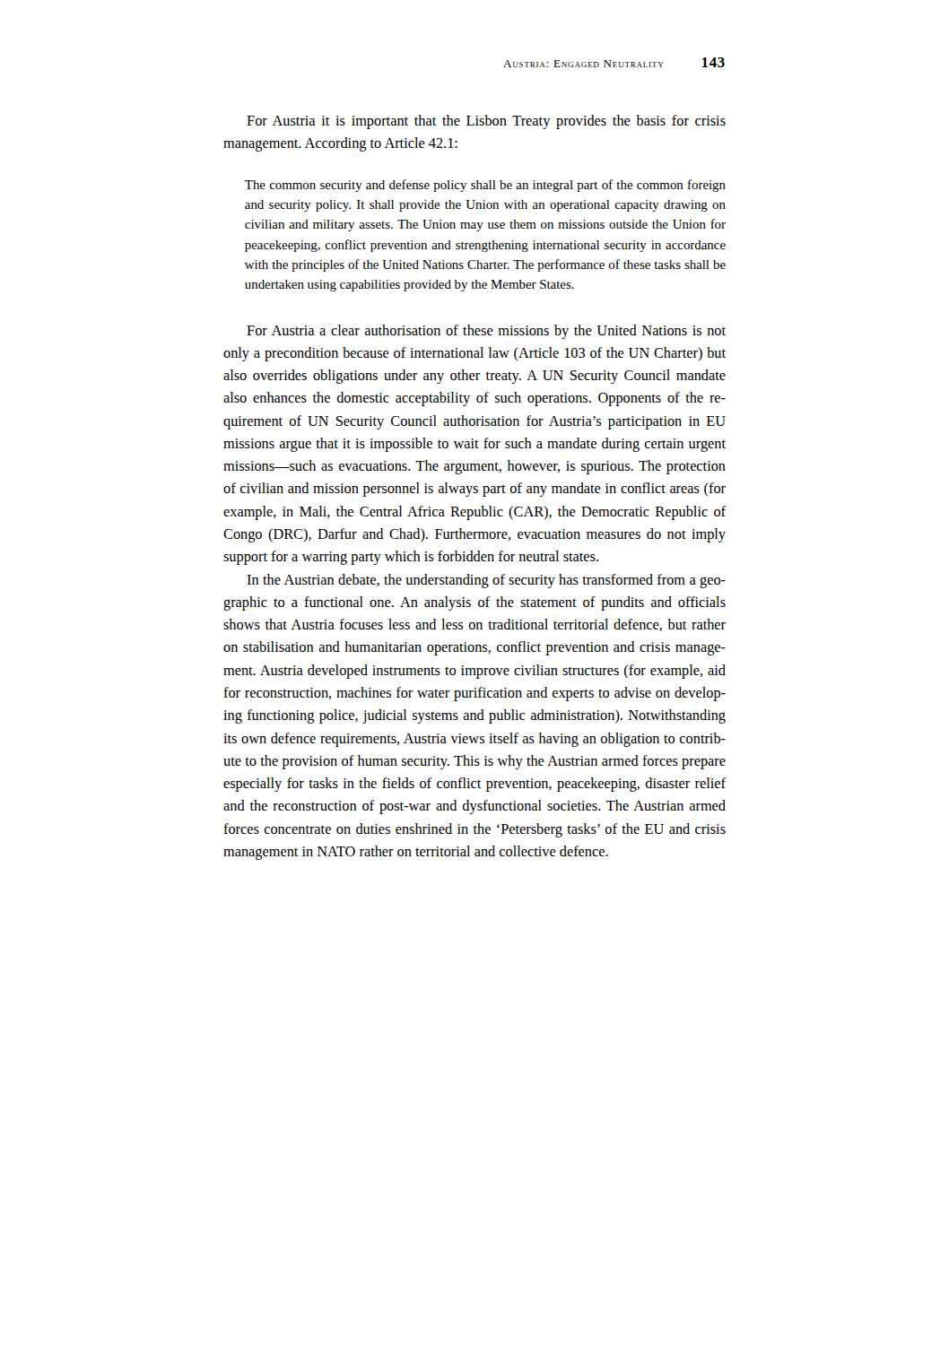Austria: Engaged Neutrality 143
For Austria it is important that the Lisbon Treaty provides the basis for crisis management. According to Article 42.1:
The common security and defense policy shall be an integral part of the common foreign and security policy. It shall provide the Union with an operational capacity drawing on civilian and military assets. The Union may use them on missions outside the Union for peacekeeping, conflict prevention and strengthening international security in accordance with the principles of the United Nations Charter. The performance of these tasks shall be undertaken using capabilities provided by the Member States.
For Austria a clear authorisation of these missions by the United Nations is not only a precondition because of international law (Article 103 of the UN Charter) but also overrides obligations under any other treaty. A UN Security Council mandate also enhances the domestic acceptability of such operations. Opponents of the requirement of UN Security Council authorisation for Austria’s participation in EU missions argue that it is impossible to wait for such a mandate during certain urgent missions—such as evacuations. The argument, however, is spurious. The protection of civilian and mission personnel is always part of any mandate in conflict areas (for example, in Mali, the Central Africa Republic (CAR), the Democratic Republic of Congo (DRC), Darfur and Chad). Furthermore, evacuation measures do not imply support for a warring party which is forbidden for neutral states.
In the Austrian debate, the understanding of security has transformed from a geographic to a functional one. An analysis of the statement of pundits and officials shows that Austria focuses less and less on traditional territorial defence, but rather on stabilisation and humanitarian operations, conflict prevention and crisis management. Austria developed instruments to improve civilian structures (for example, aid for reconstruction, machines for water purification and experts to advise on developing functioning police, judicial systems and public administration). Notwithstanding its own defence requirements, Austria views itself as having an obligation to contribute to the provision of human security. This is why the Austrian armed forces prepare especially for tasks in the fields of conflict prevention, peacekeeping, disaster relief and the reconstruction of post-war and dysfunctional societies. The Austrian armed forces concentrate on duties enshrined in the ‘Petersberg tasks’ of the EU and crisis management in NATO rather on territorial and collective defence.